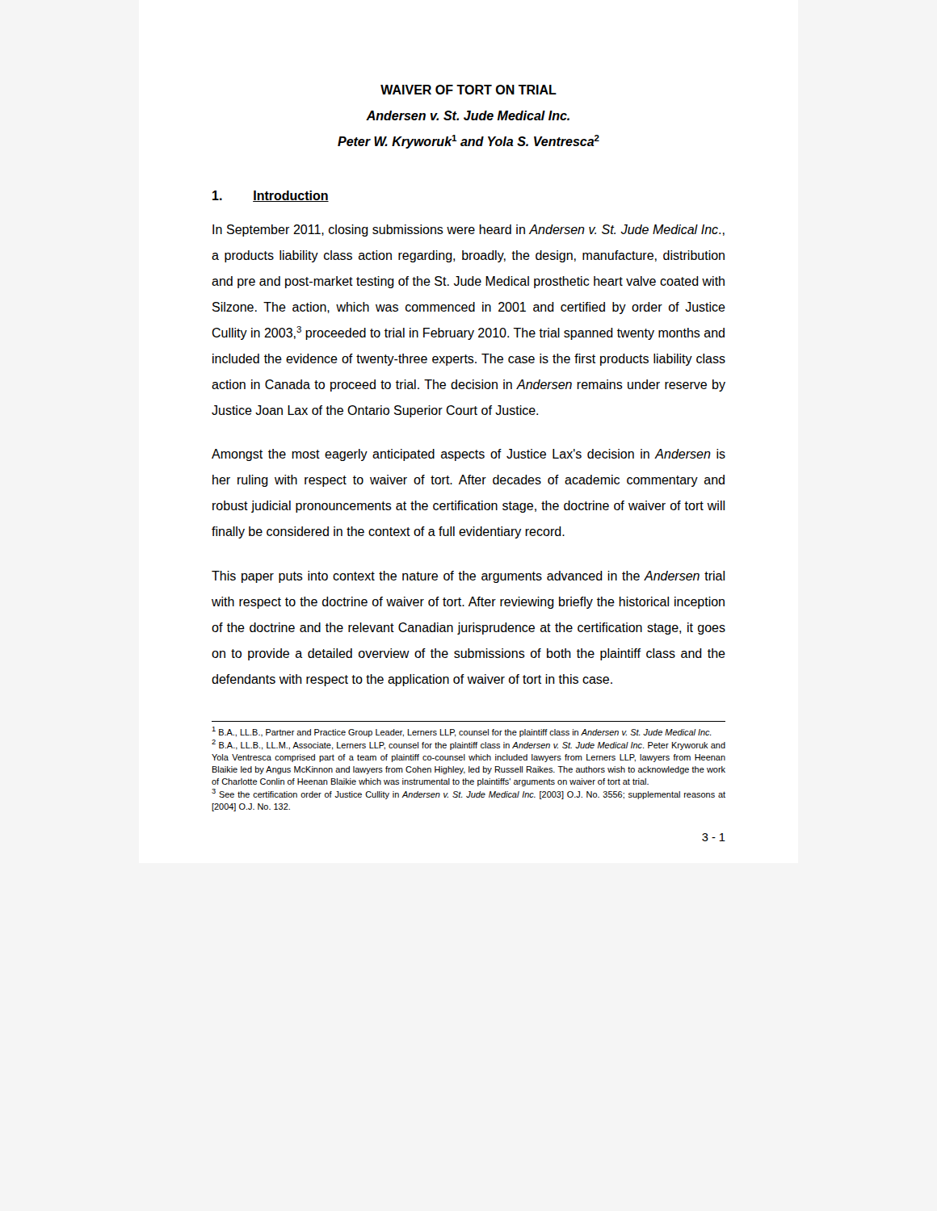WAIVER OF TORT ON TRIAL Andersen v. St. Jude Medical Inc. Peter W. Kryworuk1 and Yola S. Ventresca2
1. Introduction
In September 2011, closing submissions were heard in Andersen v. St. Jude Medical Inc., a products liability class action regarding, broadly, the design, manufacture, distribution and pre and post-market testing of the St. Jude Medical prosthetic heart valve coated with Silzone. The action, which was commenced in 2001 and certified by order of Justice Cullity in 2003,3 proceeded to trial in February 2010. The trial spanned twenty months and included the evidence of twenty-three experts. The case is the first products liability class action in Canada to proceed to trial. The decision in Andersen remains under reserve by Justice Joan Lax of the Ontario Superior Court of Justice.
Amongst the most eagerly anticipated aspects of Justice Lax's decision in Andersen is her ruling with respect to waiver of tort. After decades of academic commentary and robust judicial pronouncements at the certification stage, the doctrine of waiver of tort will finally be considered in the context of a full evidentiary record.
This paper puts into context the nature of the arguments advanced in the Andersen trial with respect to the doctrine of waiver of tort. After reviewing briefly the historical inception of the doctrine and the relevant Canadian jurisprudence at the certification stage, it goes on to provide a detailed overview of the submissions of both the plaintiff class and the defendants with respect to the application of waiver of tort in this case.
1 B.A., LL.B., Partner and Practice Group Leader, Lerners LLP, counsel for the plaintiff class in Andersen v. St. Jude Medical Inc.
2 B.A., LL.B., LL.M., Associate, Lerners LLP, counsel for the plaintiff class in Andersen v. St. Jude Medical Inc. Peter Kryworuk and Yola Ventresca comprised part of a team of plaintiff co-counsel which included lawyers from Lerners LLP, lawyers from Heenan Blaikie led by Angus McKinnon and lawyers from Cohen Highley, led by Russell Raikes. The authors wish to acknowledge the work of Charlotte Conlin of Heenan Blaikie which was instrumental to the plaintiffs' arguments on waiver of tort at trial.
3 See the certification order of Justice Cullity in Andersen v. St. Jude Medical Inc. [2003] O.J. No. 3556; supplemental reasons at [2004] O.J. No. 132.
3 - 1